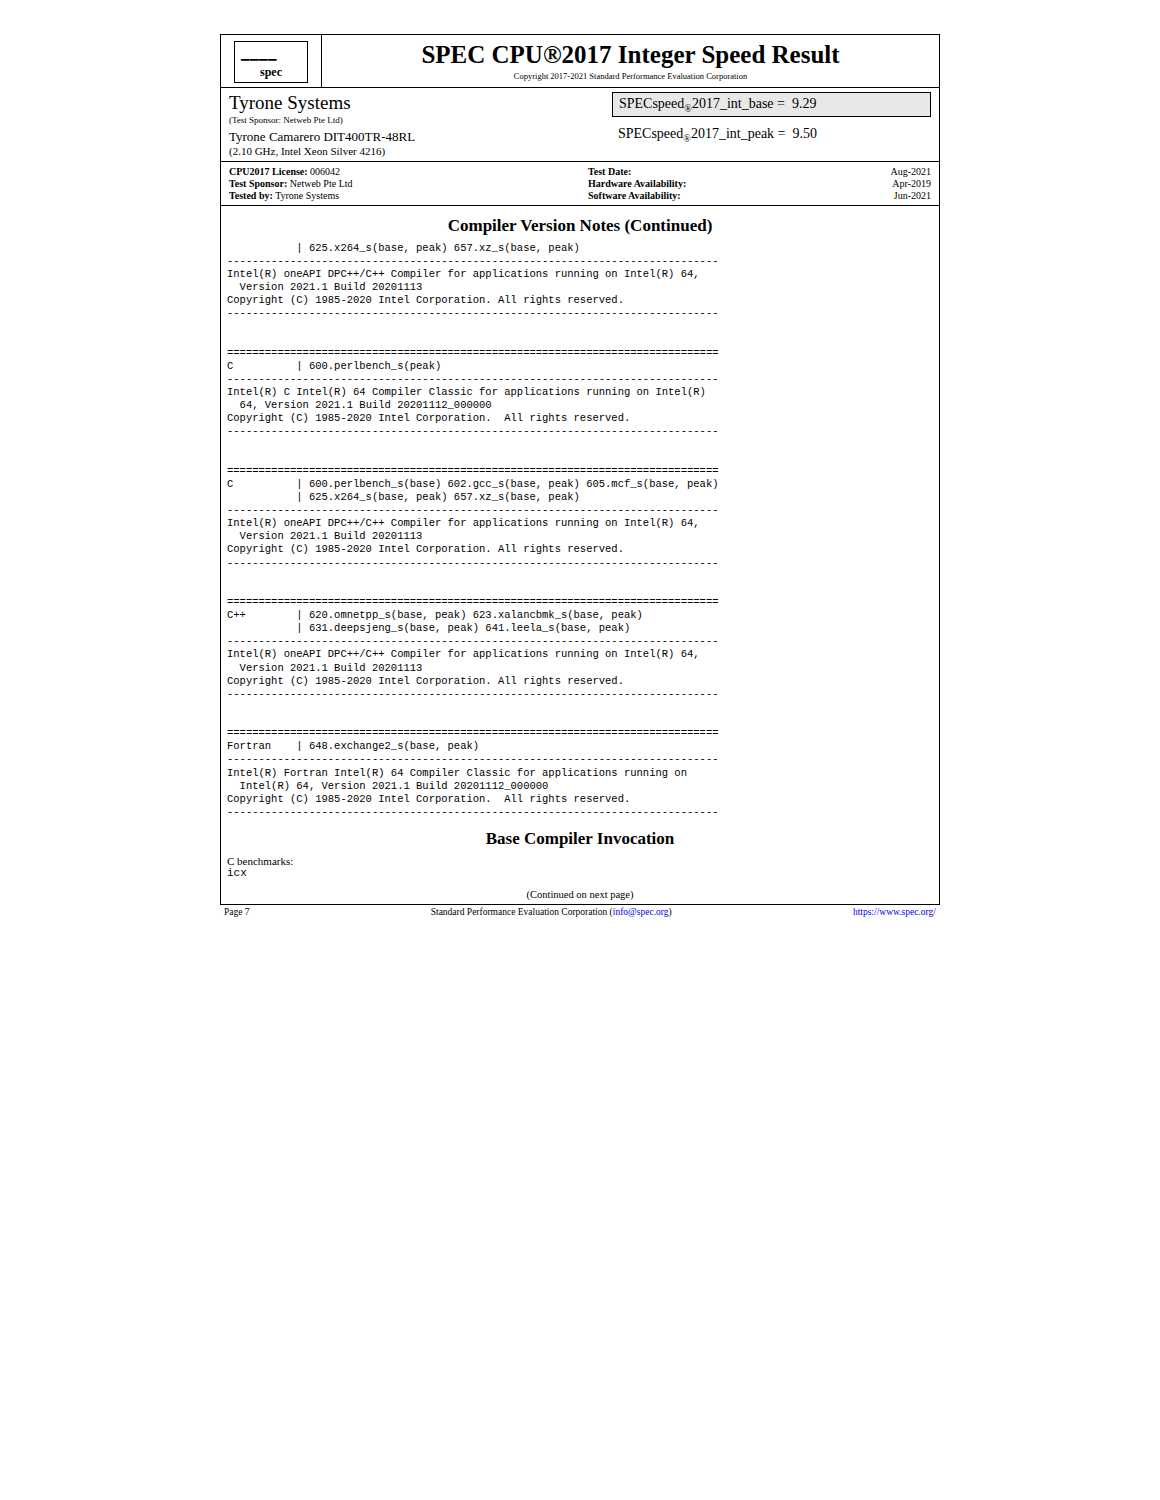▁▁▁▁
spec
SPEC CPU®2017 Integer Speed Result
Copyright 2017-2021 Standard Performance Evaluation Corporation
Tyrone Systems
(Test Sponsor: Netweb Pte Ltd)
Tyrone Camarero DIT400TR-48RL
(2.10 GHz, Intel Xeon Silver 4216)
SPECspeed®2017_int_base = 9.29
SPECspeed®2017_int_peak = 9.50
CPU2017 License: 006042
Test Sponsor: Netweb Pte Ltd
Tested by: Tyrone Systems
Test Date: Aug-2021
Hardware Availability: Apr-2019
Software Availability: Jun-2021
Compiler Version Notes (Continued)
           | 625.x264_s(base, peak) 657.xz_s(base, peak)
------------------------------------------------------------------------------
Intel(R) oneAPI DPC++/C++ Compiler for applications running on Intel(R) 64,
  Version 2021.1 Build 20201113
Copyright (C) 1985-2020 Intel Corporation. All rights reserved.
------------------------------------------------------------------------------


==============================================================================
C          | 600.perlbench_s(peak)
------------------------------------------------------------------------------
Intel(R) C Intel(R) 64 Compiler Classic for applications running on Intel(R)
  64, Version 2021.1 Build 20201112_000000
Copyright (C) 1985-2020 Intel Corporation.  All rights reserved.
------------------------------------------------------------------------------


==============================================================================
C          | 600.perlbench_s(base) 602.gcc_s(base, peak) 605.mcf_s(base, peak)
           | 625.x264_s(base, peak) 657.xz_s(base, peak)
------------------------------------------------------------------------------
Intel(R) oneAPI DPC++/C++ Compiler for applications running on Intel(R) 64,
  Version 2021.1 Build 20201113
Copyright (C) 1985-2020 Intel Corporation. All rights reserved.
------------------------------------------------------------------------------


==============================================================================
C++        | 620.omnetpp_s(base, peak) 623.xalancbmk_s(base, peak)
           | 631.deepsjeng_s(base, peak) 641.leela_s(base, peak)
------------------------------------------------------------------------------
Intel(R) oneAPI DPC++/C++ Compiler for applications running on Intel(R) 64,
  Version 2021.1 Build 20201113
Copyright (C) 1985-2020 Intel Corporation. All rights reserved.
------------------------------------------------------------------------------


==============================================================================
Fortran    | 648.exchange2_s(base, peak)
------------------------------------------------------------------------------
Intel(R) Fortran Intel(R) 64 Compiler Classic for applications running on
  Intel(R) 64, Version 2021.1 Build 20201112_000000
Copyright (C) 1985-2020 Intel Corporation.  All rights reserved.
------------------------------------------------------------------------------
Base Compiler Invocation
C benchmarks:
icx
(Continued on next page)
Page 7
Standard Performance Evaluation Corporation (info@spec.org)
https://www.spec.org/